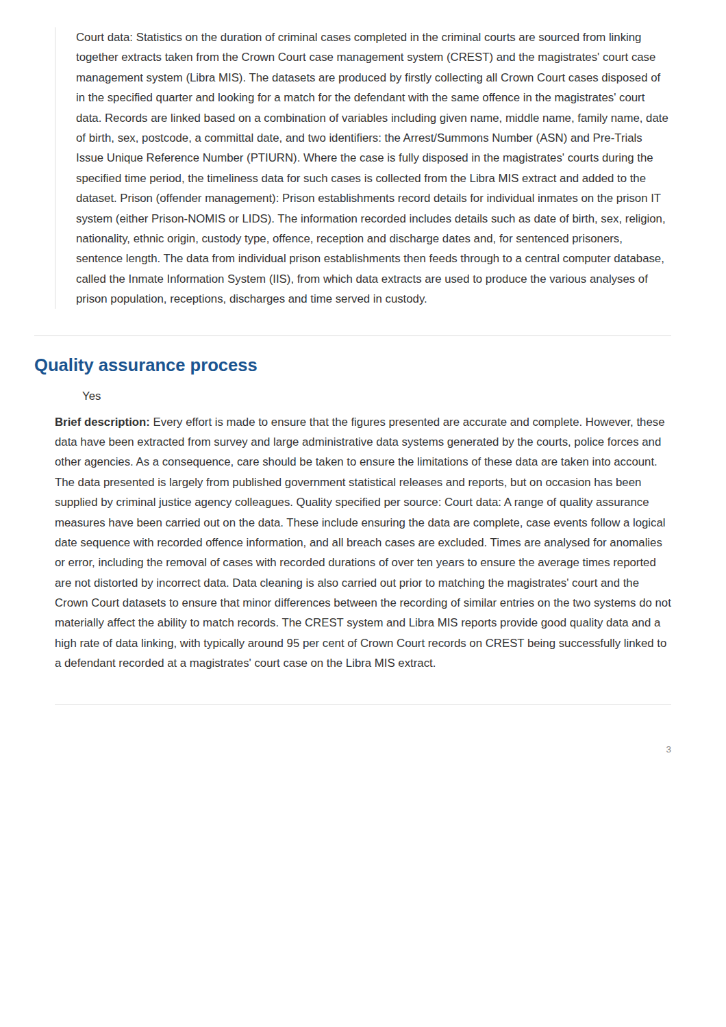Court data: Statistics on the duration of criminal cases completed in the criminal courts are sourced from linking together extracts taken from the Crown Court case management system (CREST) and the magistrates' court case management system (Libra MIS). The datasets are produced by firstly collecting all Crown Court cases disposed of in the specified quarter and looking for a match for the defendant with the same offence in the magistrates' court data. Records are linked based on a combination of variables including given name, middle name, family name, date of birth, sex, postcode, a committal date, and two identifiers: the Arrest/Summons Number (ASN) and Pre-Trials Issue Unique Reference Number (PTIURN). Where the case is fully disposed in the magistrates' courts during the specified time period, the timeliness data for such cases is collected from the Libra MIS extract and added to the dataset. Prison (offender management): Prison establishments record details for individual inmates on the prison IT system (either Prison-NOMIS or LIDS). The information recorded includes details such as date of birth, sex, religion, nationality, ethnic origin, custody type, offence, reception and discharge dates and, for sentenced prisoners, sentence length. The data from individual prison establishments then feeds through to a central computer database, called the Inmate Information System (IIS), from which data extracts are used to produce the various analyses of prison population, receptions, discharges and time served in custody.
Quality assurance process
Yes
Brief description: Every effort is made to ensure that the figures presented are accurate and complete. However, these data have been extracted from survey and large administrative data systems generated by the courts, police forces and other agencies. As a consequence, care should be taken to ensure the limitations of these data are taken into account. The data presented is largely from published government statistical releases and reports, but on occasion has been supplied by criminal justice agency colleagues. Quality specified per source: Court data: A range of quality assurance measures have been carried out on the data. These include ensuring the data are complete, case events follow a logical date sequence with recorded offence information, and all breach cases are excluded. Times are analysed for anomalies or error, including the removal of cases with recorded durations of over ten years to ensure the average times reported are not distorted by incorrect data. Data cleaning is also carried out prior to matching the magistrates' court and the Crown Court datasets to ensure that minor differences between the recording of similar entries on the two systems do not materially affect the ability to match records. The CREST system and Libra MIS reports provide good quality data and a high rate of data linking, with typically around 95 per cent of Crown Court records on CREST being successfully linked to a defendant recorded at a magistrates' court case on the Libra MIS extract.
3